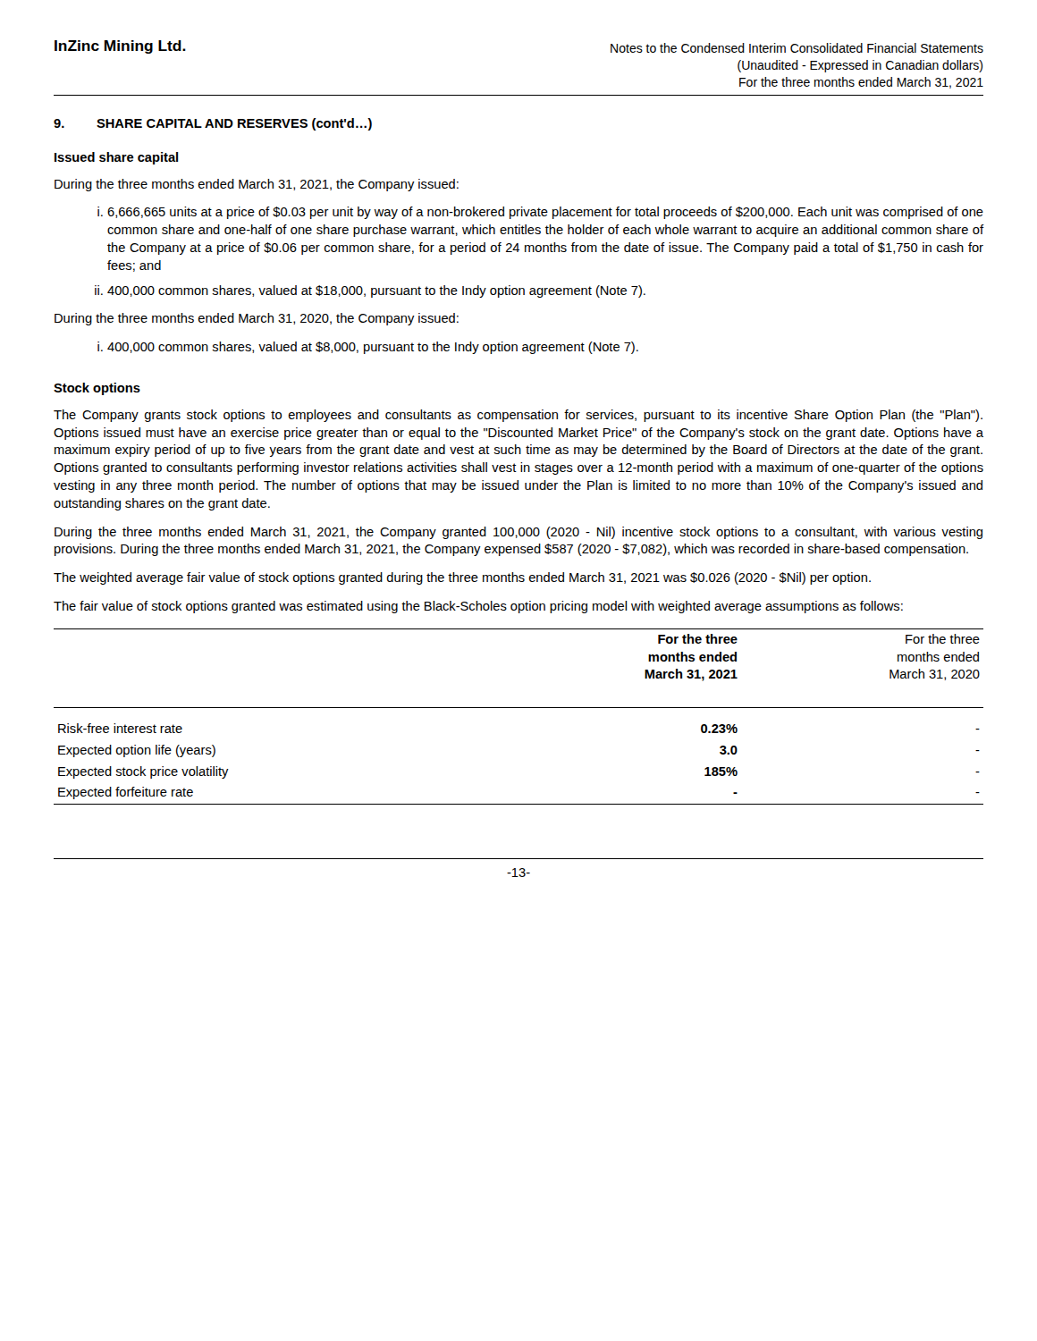InZinc Mining Ltd.
Notes to the Condensed Interim Consolidated Financial Statements
(Unaudited - Expressed in Canadian dollars)
For the three months ended March 31, 2021
9. SHARE CAPITAL AND RESERVES (cont'd…)
Issued share capital
During the three months ended March 31, 2021, the Company issued:
6,666,665 units at a price of $0.03 per unit by way of a non-brokered private placement for total proceeds of $200,000. Each unit was comprised of one common share and one-half of one share purchase warrant, which entitles the holder of each whole warrant to acquire an additional common share of the Company at a price of $0.06 per common share, for a period of 24 months from the date of issue. The Company paid a total of $1,750 in cash for fees; and
400,000 common shares, valued at $18,000, pursuant to the Indy option agreement (Note 7).
During the three months ended March 31, 2020, the Company issued:
400,000 common shares, valued at $8,000, pursuant to the Indy option agreement (Note 7).
Stock options
The Company grants stock options to employees and consultants as compensation for services, pursuant to its incentive Share Option Plan (the "Plan"). Options issued must have an exercise price greater than or equal to the "Discounted Market Price" of the Company's stock on the grant date. Options have a maximum expiry period of up to five years from the grant date and vest at such time as may be determined by the Board of Directors at the date of the grant. Options granted to consultants performing investor relations activities shall vest in stages over a 12-month period with a maximum of one-quarter of the options vesting in any three month period. The number of options that may be issued under the Plan is limited to no more than 10% of the Company's issued and outstanding shares on the grant date.
During the three months ended March 31, 2021, the Company granted 100,000 (2020 - Nil) incentive stock options to a consultant, with various vesting provisions. During the three months ended March 31, 2021, the Company expensed $587 (2020 - $7,082), which was recorded in share-based compensation.
The weighted average fair value of stock options granted during the three months ended March 31, 2021 was $0.026 (2020 - $Nil) per option.
The fair value of stock options granted was estimated using the Black-Scholes option pricing model with weighted average assumptions as follows:
| | For the three months ended March 31, 2021 | For the three months ended March 31, 2020 |
| --- | --- | --- |
| Risk-free interest rate | 0.23% | - |
| Expected option life (years) | 3.0 | - |
| Expected stock price volatility | 185% | - |
| Expected forfeiture rate | - | - |
-13-